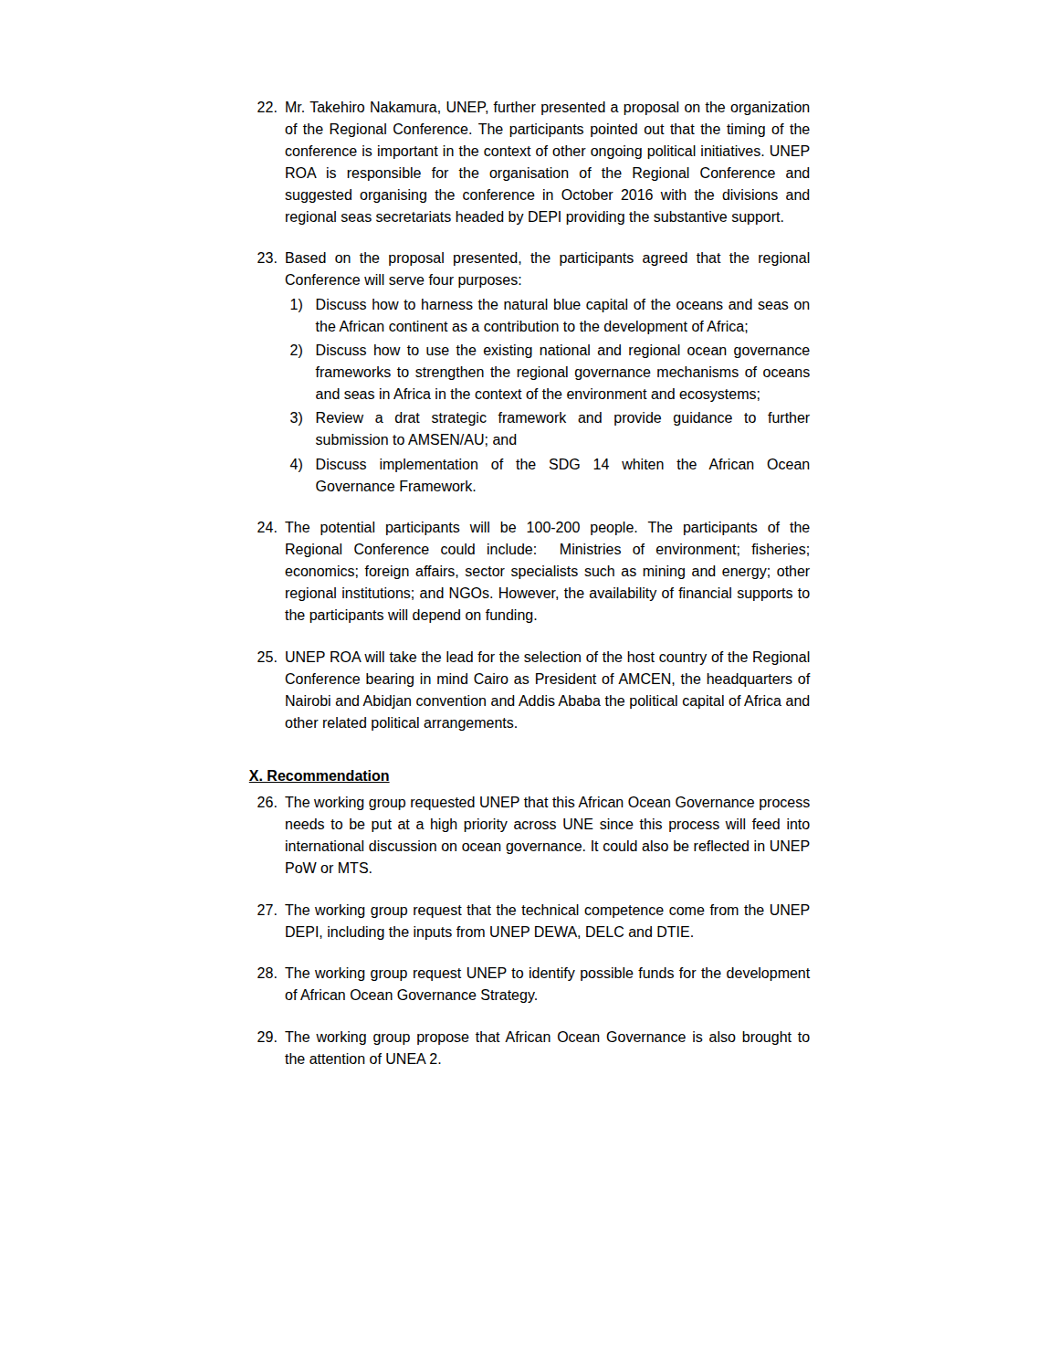Mr. Takehiro Nakamura, UNEP, further presented a proposal on the organization of the Regional Conference. The participants pointed out that the timing of the conference is important in the context of other ongoing political initiatives. UNEP ROA is responsible for the organisation of the Regional Conference and suggested organising the conference in October 2016 with the divisions and regional seas secretariats headed by DEPI providing the substantive support.
Based on the proposal presented, the participants agreed that the regional Conference will serve four purposes:
Discuss how to harness the natural blue capital of the oceans and seas on the African continent as a contribution to the development of Africa;
Discuss how to use the existing national and regional ocean governance frameworks to strengthen the regional governance mechanisms of oceans and seas in Africa in the context of the environment and ecosystems;
Review a drat strategic framework and provide guidance to further submission to AMSEN/AU; and
Discuss implementation of the SDG 14 whiten the African Ocean Governance Framework.
The potential participants will be 100-200 people. The participants of the Regional Conference could include: Ministries of environment; fisheries; economics; foreign affairs, sector specialists such as mining and energy; other regional institutions; and NGOs. However, the availability of financial supports to the participants will depend on funding.
UNEP ROA will take the lead for the selection of the host country of the Regional Conference bearing in mind Cairo as President of AMCEN, the headquarters of Nairobi and Abidjan convention and Addis Ababa the political capital of Africa and other related political arrangements.
X. Recommendation
The working group requested UNEP that this African Ocean Governance process needs to be put at a high priority across UNE since this process will feed into international discussion on ocean governance. It could also be reflected in UNEP PoW or MTS.
The working group request that the technical competence come from the UNEP DEPI, including the inputs from UNEP DEWA, DELC and DTIE.
The working group request UNEP to identify possible funds for the development of African Ocean Governance Strategy.
The working group propose that African Ocean Governance is also brought to the attention of UNEA 2.